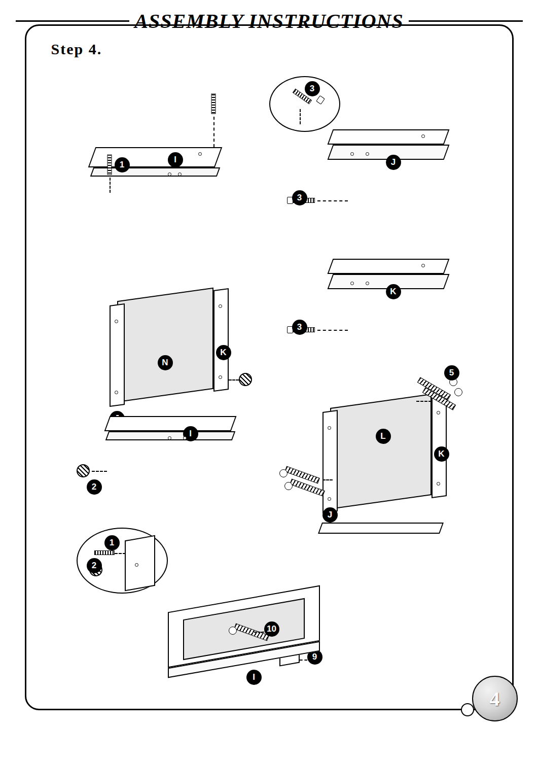ASSEMBLY INSTRUCTIONS
Step 4.
I
1
3
J
3
K
3
N
K
J
I
2
L
K
J
5
1
2
I
10
9
4